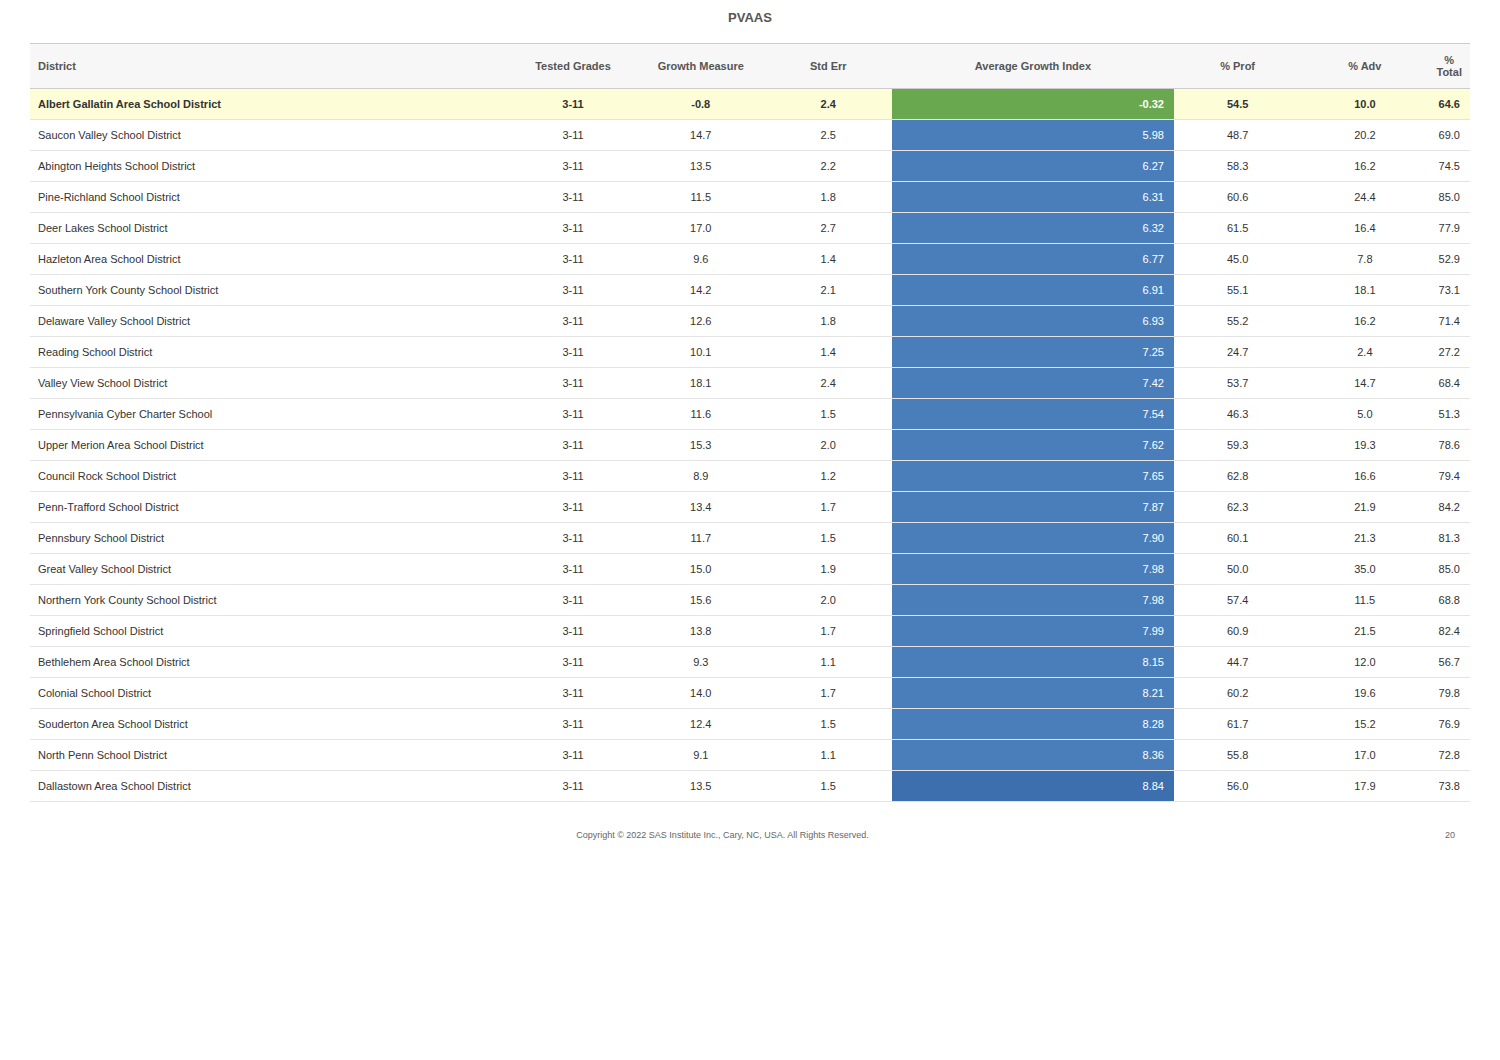PVAAS
| District | Tested Grades | Growth Measure | Std Err | Average Growth Index | % Prof | % Adv | % Total |
| --- | --- | --- | --- | --- | --- | --- | --- |
| Albert Gallatin Area School District | 3-11 | -0.8 | 2.4 | -0.32 | 54.5 | 10.0 | 64.6 |
| Saucon Valley School District | 3-11 | 14.7 | 2.5 | 5.98 | 48.7 | 20.2 | 69.0 |
| Abington Heights School District | 3-11 | 13.5 | 2.2 | 6.27 | 58.3 | 16.2 | 74.5 |
| Pine-Richland School District | 3-11 | 11.5 | 1.8 | 6.31 | 60.6 | 24.4 | 85.0 |
| Deer Lakes School District | 3-11 | 17.0 | 2.7 | 6.32 | 61.5 | 16.4 | 77.9 |
| Hazleton Area School District | 3-11 | 9.6 | 1.4 | 6.77 | 45.0 | 7.8 | 52.9 |
| Southern York County School District | 3-11 | 14.2 | 2.1 | 6.91 | 55.1 | 18.1 | 73.1 |
| Delaware Valley School District | 3-11 | 12.6 | 1.8 | 6.93 | 55.2 | 16.2 | 71.4 |
| Reading School District | 3-11 | 10.1 | 1.4 | 7.25 | 24.7 | 2.4 | 27.2 |
| Valley View School District | 3-11 | 18.1 | 2.4 | 7.42 | 53.7 | 14.7 | 68.4 |
| Pennsylvania Cyber Charter School | 3-11 | 11.6 | 1.5 | 7.54 | 46.3 | 5.0 | 51.3 |
| Upper Merion Area School District | 3-11 | 15.3 | 2.0 | 7.62 | 59.3 | 19.3 | 78.6 |
| Council Rock School District | 3-11 | 8.9 | 1.2 | 7.65 | 62.8 | 16.6 | 79.4 |
| Penn-Trafford School District | 3-11 | 13.4 | 1.7 | 7.87 | 62.3 | 21.9 | 84.2 |
| Pennsbury School District | 3-11 | 11.7 | 1.5 | 7.90 | 60.1 | 21.3 | 81.3 |
| Great Valley School District | 3-11 | 15.0 | 1.9 | 7.98 | 50.0 | 35.0 | 85.0 |
| Northern York County School District | 3-11 | 15.6 | 2.0 | 7.98 | 57.4 | 11.5 | 68.8 |
| Springfield School District | 3-11 | 13.8 | 1.7 | 7.99 | 60.9 | 21.5 | 82.4 |
| Bethlehem Area School District | 3-11 | 9.3 | 1.1 | 8.15 | 44.7 | 12.0 | 56.7 |
| Colonial School District | 3-11 | 14.0 | 1.7 | 8.21 | 60.2 | 19.6 | 79.8 |
| Souderton Area School District | 3-11 | 12.4 | 1.5 | 8.28 | 61.7 | 15.2 | 76.9 |
| North Penn School District | 3-11 | 9.1 | 1.1 | 8.36 | 55.8 | 17.0 | 72.8 |
| Dallastown Area School District | 3-11 | 13.5 | 1.5 | 8.84 | 56.0 | 17.9 | 73.8 |
Copyright © 2022 SAS Institute Inc., Cary, NC, USA. All Rights Reserved. 20